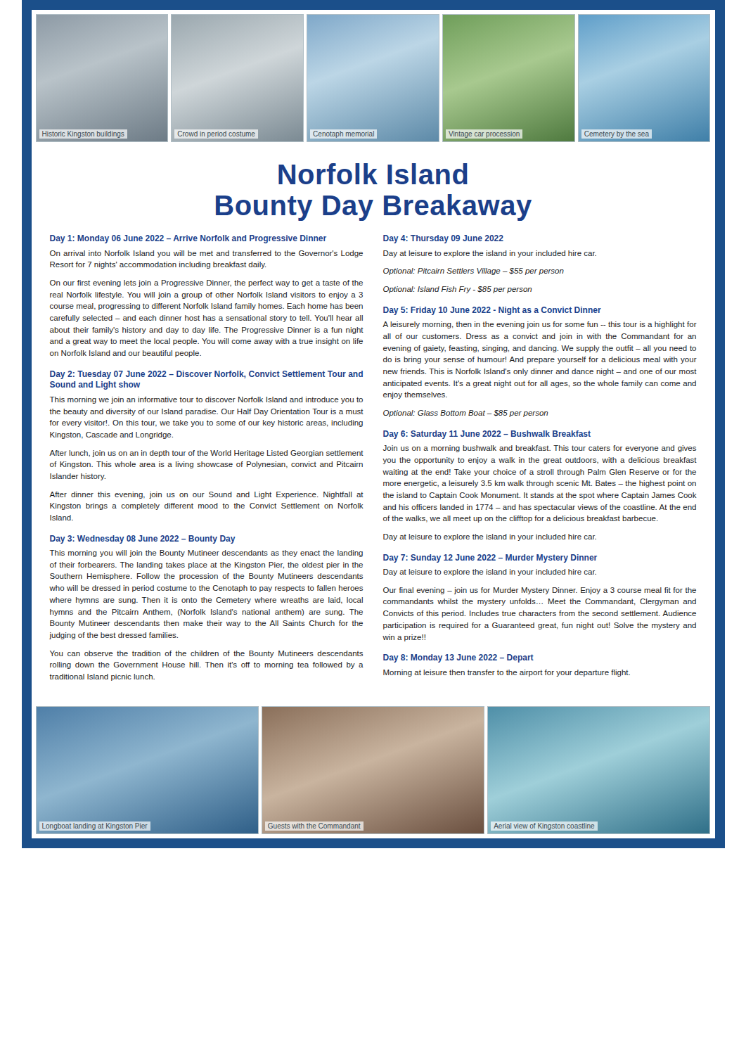Historic Kingston buildings
Crowd in period costume
Cenotaph memorial
Vintage car procession
Cemetery by the sea
Norfolk IslandBounty Day Breakaway
Day 1: Monday 06 June 2022 – Arrive Norfolk and Progressive Dinner
On arrival into Norfolk Island you will be met and transferred to the Governor's Lodge Resort for 7 nights' accommodation including breakfast daily.
On our first evening lets join a Progressive Dinner, the perfect way to get a taste of the real Norfolk lifestyle. You will join a group of other Norfolk Island visitors to enjoy a 3 course meal, progressing to different Norfolk Island family homes. Each home has been carefully selected – and each dinner host has a sensational story to tell. You'll hear all about their family's history and day to day life. The Progressive Dinner is a fun night and a great way to meet the local people. You will come away with a true insight on life on Norfolk Island and our beautiful people.
Day 2: Tuesday 07 June 2022 – Discover Norfolk, Convict Settlement Tour and Sound and Light show
This morning we join an informative tour to discover Norfolk Island and introduce you to the beauty and diversity of our Island paradise. Our Half Day Orientation Tour is a must for every visitor!. On this tour, we take you to some of our key historic areas, including Kingston, Cascade and Longridge.
After lunch, join us on an in depth tour of the World Heritage Listed Georgian settlement of Kingston. This whole area is a living showcase of Polynesian, convict and Pitcairn Islander history.
After dinner this evening, join us on our Sound and Light Experience. Nightfall at Kingston brings a completely different mood to the Convict Settlement on Norfolk Island.
Day 3: Wednesday 08 June 2022 – Bounty Day
This morning you will join the Bounty Mutineer descendants as they enact the landing of their forbearers. The landing takes place at the Kingston Pier, the oldest pier in the Southern Hemisphere. Follow the procession of the Bounty Mutineers descendants who will be dressed in period costume to the Cenotaph to pay respects to fallen heroes where hymns are sung. Then it is onto the Cemetery where wreaths are laid, local hymns and the Pitcairn Anthem, (Norfolk Island's national anthem) are sung. The Bounty Mutineer descendants then make their way to the All Saints Church for the judging of the best dressed families.
You can observe the tradition of the children of the Bounty Mutineers descendants rolling down the Government House hill. Then it's off to morning tea followed by a traditional Island picnic lunch.
Day 4: Thursday 09 June 2022
Day at leisure to explore the island in your included hire car.
Optional: Pitcairn Settlers Village – $55 per person
Optional: Island Fish Fry - $85 per person
Day 5: Friday 10 June 2022 - Night as a Convict Dinner
A leisurely morning, then in the evening join us for some fun -- this tour is a highlight for all of our customers. Dress as a convict and join in with the Commandant for an evening of gaiety, feasting, singing, and dancing. We supply the outfit – all you need to do is bring your sense of humour! And prepare yourself for a delicious meal with your new friends. This is Norfolk Island's only dinner and dance night – and one of our most anticipated events. It's a great night out for all ages, so the whole family can come and enjoy themselves.
Optional: Glass Bottom Boat – $85 per person
Day 6: Saturday 11 June 2022 – Bushwalk Breakfast
Join us on a morning bushwalk and breakfast. This tour caters for everyone and gives you the opportunity to enjoy a walk in the great outdoors, with a delicious breakfast waiting at the end! Take your choice of a stroll through Palm Glen Reserve or for the more energetic, a leisurely 3.5 km walk through scenic Mt. Bates – the highest point on the island to Captain Cook Monument. It stands at the spot where Captain James Cook and his officers landed in 1774 – and has spectacular views of the coastline. At the end of the walks, we all meet up on the clifftop for a delicious breakfast barbecue.
Day at leisure to explore the island in your included hire car.
Day 7: Sunday 12 June 2022 – Murder Mystery Dinner
Day at leisure to explore the island in your included hire car.
Our final evening – join us for Murder Mystery Dinner. Enjoy a 3 course meal fit for the commandants whilst the mystery unfolds… Meet the Commandant, Clergyman and Convicts of this period. Includes true characters from the second settlement. Audience participation is required for a Guaranteed great, fun night out! Solve the mystery and win a prize!!
Day 8: Monday 13 June 2022 – Depart
Morning at leisure then transfer to the airport for your departure flight.
Longboat landing at Kingston Pier
Guests with the Commandant
Aerial view of Kingston coastline